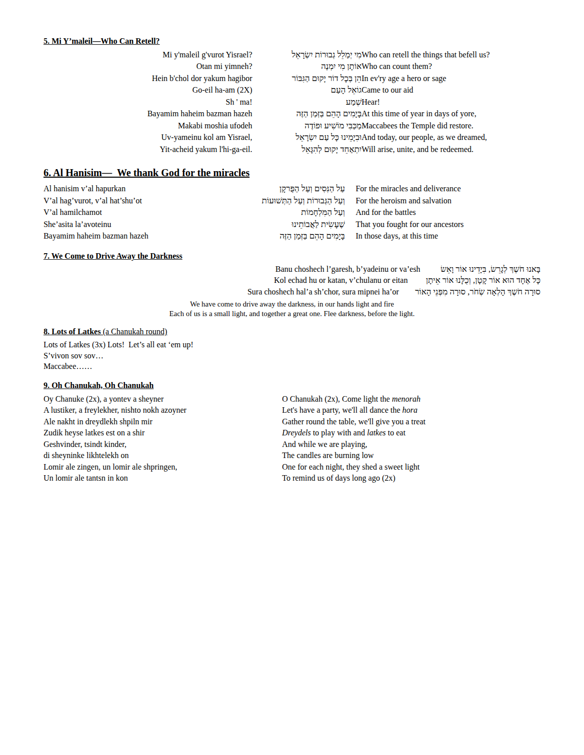5. Mi Y’maleil—Who Can Retell?
| Mi y'maleil g'vurot Yisrael? | מִי יְמַלֵל גְבוּרוֹת יִשְׂרָאֵל | Who can retell the things that befell us? |
| Otan mi yimneh? | אוֹתָן מִי יִמְנֶה | Who can count them? |
| Hein b'chol dor yakum hagibor | הֵן בְּכָל דוֹר יָקוּם הַגִּבּוֹר | In ev'ry age a hero or sage |
| Go-eil ha-am (2X) | גוֹאֵל הָעַם | Came to our aid |
| Sh ' ma! | שְׁמַע | Hear! |
| Bayamim haheim bazman hazeh | בָּיָמִים הָהֵם בַּזְּמַן הַזֶּה | At this time of year in days of yore, |
| Makabi moshia ufodeh | מַכַּבִּי מוֹשִׁיע וּפוֹדֶה | Maccabees the Temple did restore. |
| Uv-yameinu kol am Yisrael, | וּבִיָמֵינוּ כָּל עַם יִשְׂרָאֵל | And today, our people, as we dreamed, |
| Yit-acheid yakum l'hi-ga-eil. | יִתְאַחֵד יָקוּם לְהִגָּאֵל | Will arise, unite, and be redeemed. |
6. Al Hanisim— We thank God for the miracles
| Al hanisim v’al hapurkan | עַל הַנִּסִים וְעַל הַפֻּרקָן | For the miracles and deliverance |
| V’al hag’vurot, v’al hat’shu’ot | וְעַל הַגְּבוּרוֹת וְעַל הַתְּשׁוּעוֹת | For the heroism and salvation |
| V’al hamilchamot | וְעַל הַמִּלְחָמוֹת | And for the battles |
| She’asita la’avoteinu | שֶׁעָשִׂית לַאֲבוֹתֵינוּ | That you fought for our ancestors |
| Bayamim haheim bazman hazeh | בָּיָמִים הָהֵם בַּזְּמַן הַזֶּה | In those days, at this time |
7. We Come to Drive Away the Darkness
Banu choshech l’garesh, b’yadeinu or va’esh בָּאנוּ חֹשֶךְ לְגָרֵשׂ, בִּיָדֵינוּ אוֹר וָאֵשׂ
Kol echad hu or katan, v’chulanu or eitan כָּל אֶחָד הוּא אוֹר קָטָן, וְכֻלָּנוּ אוֹר אֵיתָן
Sura choshech hal’a sh’chor, sura mipnei ha’or סוּרָה חֹשֶךְ הָלְאָה שְׂחֹר, סוּרָה מִפְּנֵי הָאוֹר
We have come to drive away the darkness, in our hands light and fire
Each of us is a small light, and together a great one. Flee darkness, before the light.
8. Lots of Latkes (a Chanukah round)
Lots of Latkes (3x) Lots! Let’s all eat ‘em up!
S’vivon sov sov…
Maccabee……
9. Oh Chanukah, Oh Chanukah
| Oy Chanuke (2x), a yontev a sheyner | O Chanukah (2x), Come light the menorah |
| A lustiker, a freylekher, nishto nokh azoyner | Let's have a party, we'll all dance the hora |
| Ale nakht in dreydlekh shpiln mir | Gather round the table, we'll give you a treat |
| Zudik heyse latkes est on a shir | Dreydels to play with and latkes to eat |
| Geshvinder, tsindt kinder, | And while we are playing, |
| di sheyninke likhtelekh on | The candles are burning low |
| Lomir ale zingen, un lomir ale shpringen, | One for each night, they shed a sweet light |
| Un lomir ale tantsn in kon | To remind us of days long ago (2x) |